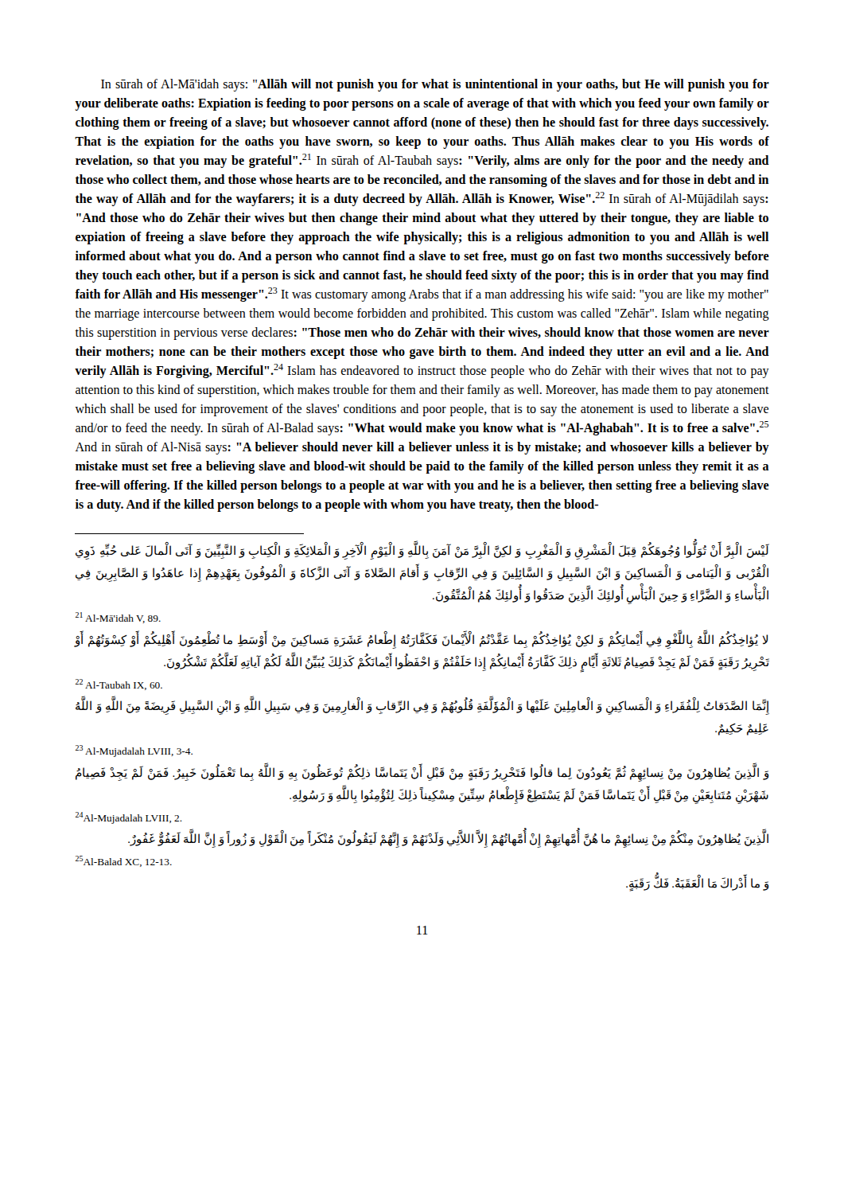In sūrah of Al-Mā'idah says: "Allāh will not punish you for what is unintentional in your oaths, but He will punish you for your deliberate oaths: Expiation is feeding to poor persons on a scale of average of that with which you feed your own family or clothing them or freeing of a slave; but whosoever cannot afford (none of these) then he should fast for three days successively. That is the expiation for the oaths you have sworn, so keep to your oaths. Thus Allāh makes clear to you His words of revelation, so that you may be grateful".21 In sūrah of Al-Taubah says: "Verily, alms are only for the poor and the needy and those who collect them, and those whose hearts are to be reconciled, and the ransoming of the slaves and for those in debt and in the way of Allāh and for the wayfarers; it is a duty decreed by Allāh. Allāh is Knower, Wise".22 In sūrah of Al-Mūjādilah says: "And those who do Zehār their wives but then change their mind about what they uttered by their tongue, they are liable to expiation of freeing a slave before they approach the wife physically; this is a religious admonition to you and Allāh is well informed about what you do. And a person who cannot find a slave to set free, must go on fast two months successively before they touch each other, but if a person is sick and cannot fast, he should feed sixty of the poor; this is in order that you may find faith for Allāh and His messenger".23 It was customary among Arabs that if a man addressing his wife said: "you are like my mother" the marriage intercourse between them would become forbidden and prohibited. This custom was called "Zehār". Islam while negating this superstition in pervious verse declares: "Those men who do Zehār with their wives, should know that those women are never their mothers; none can be their mothers except those who gave birth to them. And indeed they utter an evil and a lie. And verily Allāh is Forgiving, Merciful".24 Islam has endeavored to instruct those people who do Zehār with their wives that not to pay attention to this kind of superstition, which makes trouble for them and their family as well. Moreover, has made them to pay atonement which shall be used for improvement of the slaves' conditions and poor people, that is to say the atonement is used to liberate a slave and/or to feed the needy. In sūrah of Al-Balad says: "What would make you know what is "Al-Aghabah". It is to free a salve".25 And in sūrah of Al-Nisā says: "A believer should never kill a believer unless it is by mistake; and whosoever kills a believer by mistake must set free a believing slave and blood-wit should be paid to the family of the killed person unless they remit it as a free-will offering. If the killed person belongs to a people at war with you and he is a believer, then setting free a believing slave is a duty. And if the killed person belongs to a people with whom you have treaty, then the blood-
لَيْسَ الْبِرَّ أَنْ تُوَلُّوا وُجُوهَكُمْ قِبَلَ الْمَشْرِقِ وَ الْمَغْرِبِ وَ لكِنَّ الْبِرَّ مَنْ آمَنَ بِاللَّهِ وَ الْيَوْمِ الْآخِرِ وَ الْمَلائِكَةِ وَ الْكِتابِ وَ النَّبِيِّينَ وَ آتَى الْمالَ عَلى‏ حُبِّهِ ذَوِي الْقُرْبى‏ وَ الْيَتامى‏ وَ الْمَساكِينَ وَ ابْنَ السَّبِيلِ وَ السَّائِلِينَ وَ فِي الرِّقابِ وَ أَقامَ الصَّلاةَ وَ آتَى الزَّكاةَ وَ الْمُوفُونَ بِعَهْدِهِمْ إِذا عاهَدُوا وَ الصَّابِرِينَ فِي الْبَأْساءِ وَ الضَّرَّاءِ وَ حِينَ الْبَأْسِ أُولئِكَ الَّذِينَ صَدَقُوا وَ أُولئِكَ هُمُ الْمُتَّقُونَ.
21 Al-Mā'idah V, 89.
لا يُؤاخِذُكُمُ اللَّهُ بِاللَّغْوِ فِي أَيْمانِكُمْ وَ لكِنْ يُؤاخِذُكُمْ بِما عَقَّدْتُمُ الْأَيْمانَ فَكَفَّارَتُهُ إِطْعامُ عَشَرَةِ مَساكِينَ مِنْ أَوْسَطِ ما تُطْعِمُونَ أَهْلِيكُمْ أَوْ كِسْوَتُهُمْ أَوْ تَحْرِيرُ رَقَبَةٍ فَمَنْ لَمْ يَجِدْ فَصِيامُ ثَلاثَةِ أَيَّامٍ ذلِكَ كَفَّارَةُ أَيْمانِكُمْ إِذا حَلَفْتُمْ وَ احْفَظُوا أَيْمانَكُمْ كَذلِكَ يُبَيِّنُ اللَّهُ لَكُمْ آياتِهِ لَعَلَّكُمْ تَشْكُرُونَ.
22 Al-Taubah IX, 60.
إِنَّمَا الصَّدَقاتُ لِلْفُقَراءِ وَ الْمَساكِينِ وَ الْعامِلِينَ عَلَيْها وَ الْمُؤَلَّفَةِ قُلُوبُهُمْ وَ فِي الرِّقابِ وَ الْغارِمِينَ وَ فِي سَبِيلِ اللَّهِ وَ ابْنِ السَّبِيلِ فَرِيضَةً مِنَ اللَّهِ وَ اللَّهُ عَلِيمٌ حَكِيمٌ.
23 Al-Mujadalah LVIII, 3-4.
وَ الَّذِينَ يُظاهِرُونَ مِنْ نِسائِهِمْ ثُمَّ يَعُودُونَ لِما قالُوا فَتَحْرِيرُ رَقَبَةٍ مِنْ قَبْلِ أَنْ يَتَماسَّا ذلِكُمْ تُوعَظُونَ بِهِ وَ اللَّهُ بِما تَعْمَلُونَ خَبِيرٌ. فَمَنْ لَمْ يَجِدْ فَصِيامُ شَهْرَيْنِ مُتَتابِعَيْنِ مِنْ قَبْلِ أَنْ يَتَماسَّا فَمَنْ لَمْ يَسْتَطِعْ فَإِطْعامُ سِتِّينَ مِسْكِيناً ذلِكَ لِتُؤْمِنُوا بِاللَّهِ وَ رَسُولِهِ.
24Al-Mujadalah LVIII, 2.
الَّذِينَ يُظاهِرُونَ مِنْكُمْ مِنْ نِسائِهِمْ ما هُنَّ أُمَّهاتِهِمْ إِنْ أُمَّهاتُهُمْ إِلاَّ اللاَّئِي وَلَدْنَهُمْ وَ إِنَّهُمْ لَيَقُولُونَ مُنْكَراً مِنَ الْقَوْلِ وَ زُوراً وَ إِنَّ اللَّهَ لَعَفُوٌّ غَفُورٌ.
25Al-Balad XC, 12-13.
وَ ما أَدْراكَ مَا الْعَقَبَةُ. فَكُّ رَقَبَةٍ.
11